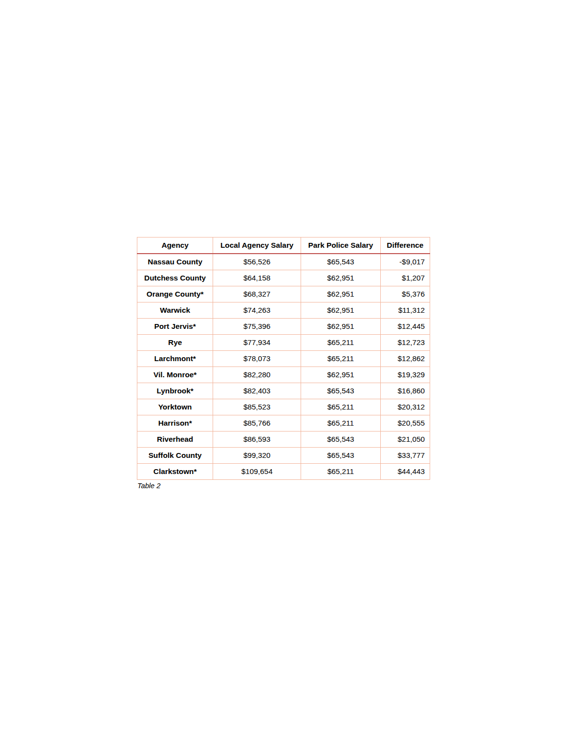| Agency | Local Agency Salary | Park Police Salary | Difference |
| --- | --- | --- | --- |
| Nassau County | $56,526 | $65,543 | -$9,017 |
| Dutchess County | $64,158 | $62,951 | $1,207 |
| Orange County* | $68,327 | $62,951 | $5,376 |
| Warwick | $74,263 | $62,951 | $11,312 |
| Port Jervis* | $75,396 | $62,951 | $12,445 |
| Rye | $77,934 | $65,211 | $12,723 |
| Larchmont* | $78,073 | $65,211 | $12,862 |
| Vil. Monroe* | $82,280 | $62,951 | $19,329 |
| Lynbrook* | $82,403 | $65,543 | $16,860 |
| Yorktown | $85,523 | $65,211 | $20,312 |
| Harrison* | $85,766 | $65,211 | $20,555 |
| Riverhead | $86,593 | $65,543 | $21,050 |
| Suffolk County | $99,320 | $65,543 | $33,777 |
| Clarkstown* | $109,654 | $65,211 | $44,443 |
Table 2